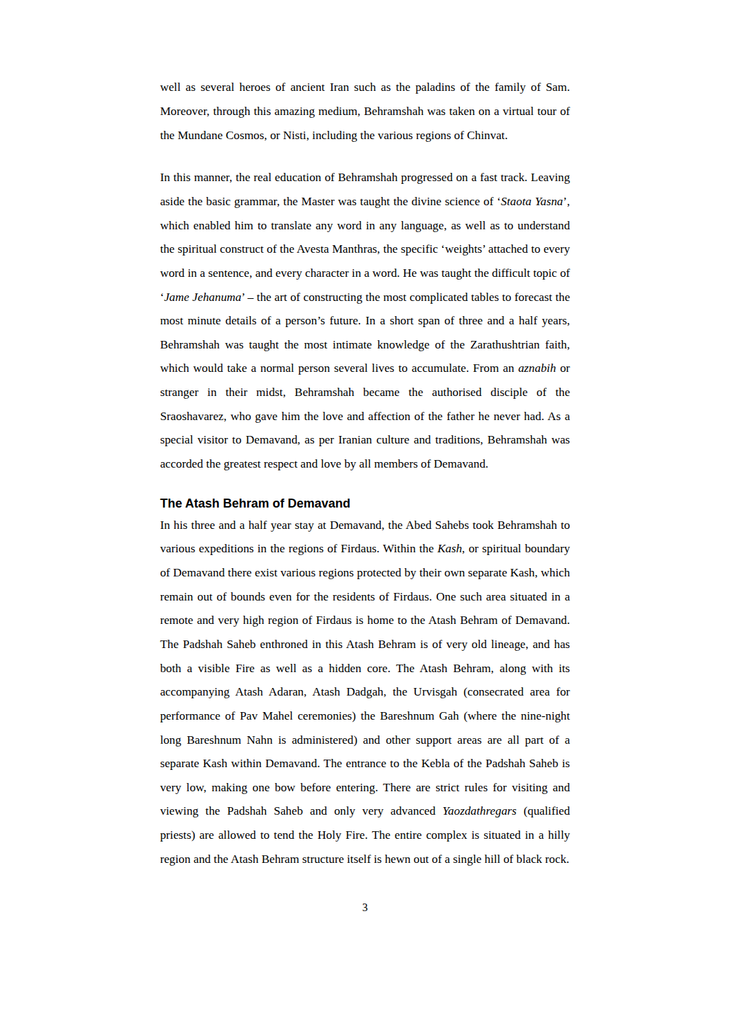well as several heroes of ancient Iran such as the paladins of the family of Sam. Moreover, through this amazing medium, Behramshah was taken on a virtual tour of the Mundane Cosmos, or Nisti, including the various regions of Chinvat.
In this manner, the real education of Behramshah progressed on a fast track. Leaving aside the basic grammar, the Master was taught the divine science of ‘Staota Yasna’, which enabled him to translate any word in any language, as well as to understand the spiritual construct of the Avesta Manthras, the specific ‘weights’ attached to every word in a sentence, and every character in a word. He was taught the difficult topic of ‘Jame Jehanuma’ – the art of constructing the most complicated tables to forecast the most minute details of a person’s future. In a short span of three and a half years, Behramshah was taught the most intimate knowledge of the Zarathushtrian faith, which would take a normal person several lives to accumulate. From an aznabih or stranger in their midst, Behramshah became the authorised disciple of the Sraoshavarez, who gave him the love and affection of the father he never had. As a special visitor to Demavand, as per Iranian culture and traditions, Behramshah was accorded the greatest respect and love by all members of Demavand.
The Atash Behram of Demavand
In his three and a half year stay at Demavand, the Abed Sahebs took Behramshah to various expeditions in the regions of Firdaus. Within the Kash, or spiritual boundary of Demavand there exist various regions protected by their own separate Kash, which remain out of bounds even for the residents of Firdaus. One such area situated in a remote and very high region of Firdaus is home to the Atash Behram of Demavand. The Padshah Saheb enthroned in this Atash Behram is of very old lineage, and has both a visible Fire as well as a hidden core. The Atash Behram, along with its accompanying Atash Adaran, Atash Dadgah, the Urvisgah (consecrated area for performance of Pav Mahel ceremonies) the Bareshnum Gah (where the nine-night long Bareshnum Nahn is administered) and other support areas are all part of a separate Kash within Demavand. The entrance to the Kebla of the Padshah Saheb is very low, making one bow before entering. There are strict rules for visiting and viewing the Padshah Saheb and only very advanced Yaozdathregars (qualified priests) are allowed to tend the Holy Fire. The entire complex is situated in a hilly region and the Atash Behram structure itself is hewn out of a single hill of black rock.
3